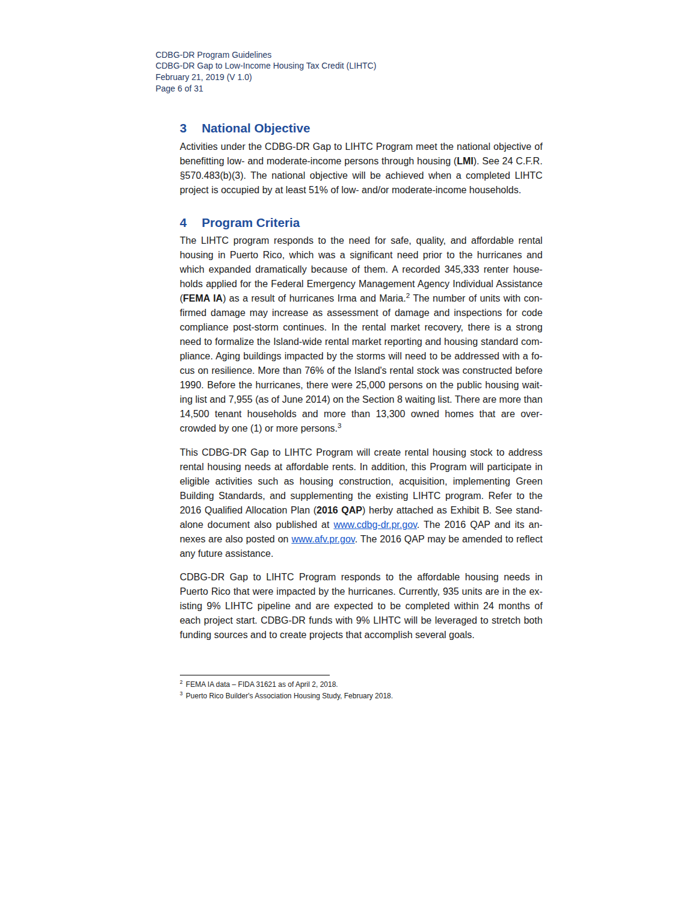CDBG-DR Program Guidelines
CDBG-DR Gap to Low-Income Housing Tax Credit (LIHTC)
February 21, 2019 (V 1.0)
Page 6 of 31
3 National Objective
Activities under the CDBG-DR Gap to LIHTC Program meet the national objective of benefitting low- and moderate-income persons through housing (LMI). See 24 C.F.R. §570.483(b)(3). The national objective will be achieved when a completed LIHTC project is occupied by at least 51% of low- and/or moderate-income households.
4 Program Criteria
The LIHTC program responds to the need for safe, quality, and affordable rental housing in Puerto Rico, which was a significant need prior to the hurricanes and which expanded dramatically because of them. A recorded 345,333 renter households applied for the Federal Emergency Management Agency Individual Assistance (FEMA IA) as a result of hurricanes Irma and Maria.2 The number of units with confirmed damage may increase as assessment of damage and inspections for code compliance post-storm continues. In the rental market recovery, there is a strong need to formalize the Island-wide rental market reporting and housing standard compliance. Aging buildings impacted by the storms will need to be addressed with a focus on resilience. More than 76% of the Island's rental stock was constructed before 1990. Before the hurricanes, there were 25,000 persons on the public housing waiting list and 7,955 (as of June 2014) on the Section 8 waiting list. There are more than 14,500 tenant households and more than 13,300 owned homes that are overcrowded by one (1) or more persons.3
This CDBG-DR Gap to LIHTC Program will create rental housing stock to address rental housing needs at affordable rents. In addition, this Program will participate in eligible activities such as housing construction, acquisition, implementing Green Building Standards, and supplementing the existing LIHTC program. Refer to the 2016 Qualified Allocation Plan (2016 QAP) herby attached as Exhibit B. See stand-alone document also published at www.cdbg-dr.pr.gov. The 2016 QAP and its annexes are also posted on www.afv.pr.gov. The 2016 QAP may be amended to reflect any future assistance.
CDBG-DR Gap to LIHTC Program responds to the affordable housing needs in Puerto Rico that were impacted by the hurricanes. Currently, 935 units are in the existing 9% LIHTC pipeline and are expected to be completed within 24 months of each project start. CDBG-DR funds with 9% LIHTC will be leveraged to stretch both funding sources and to create projects that accomplish several goals.
2 FEMA IA data – FIDA 31621 as of April 2, 2018.
3 Puerto Rico Builder's Association Housing Study, February 2018.